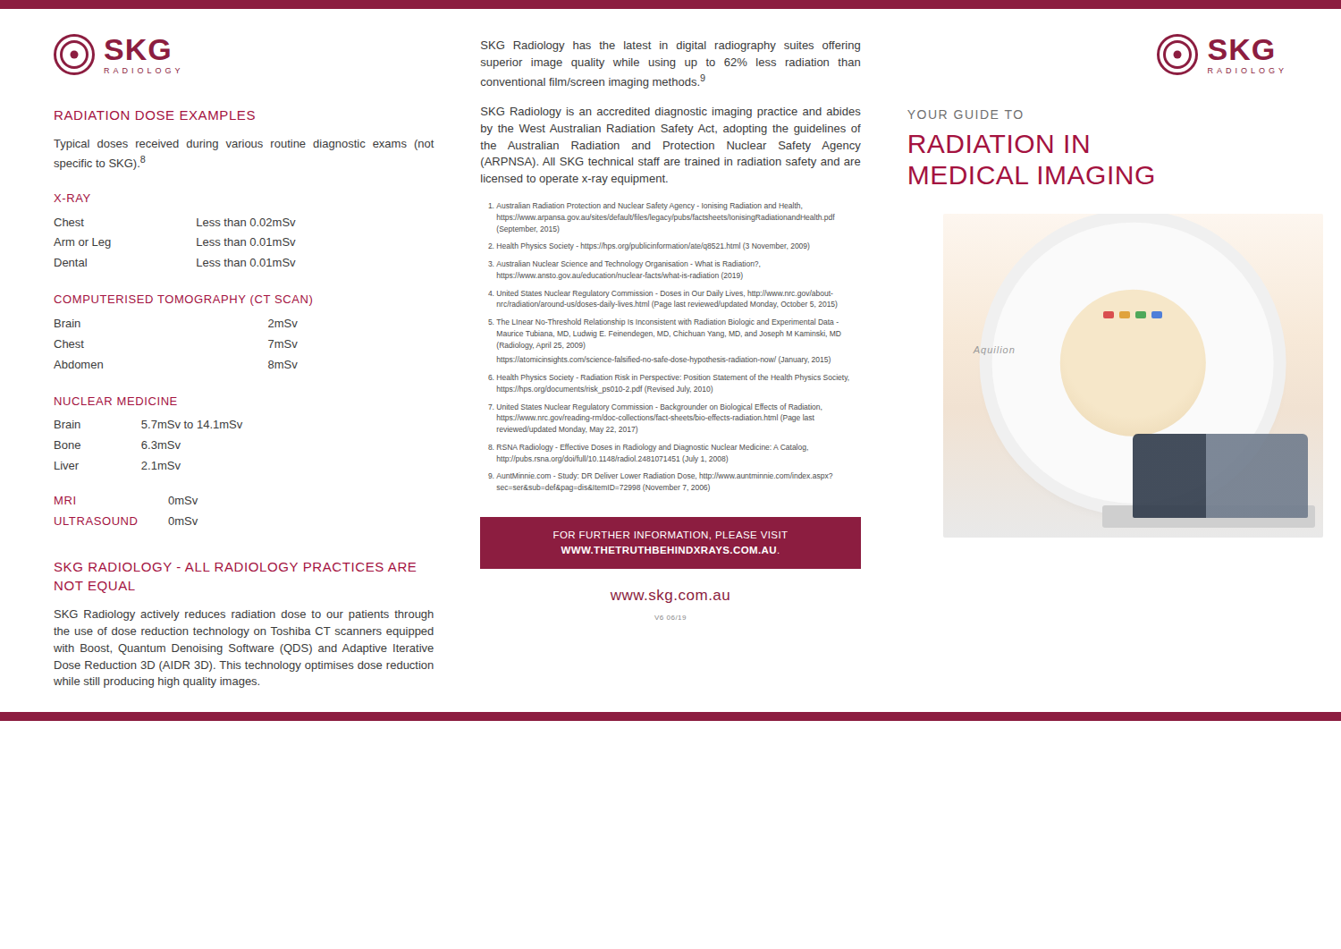SKG RADIOLOGY
Radiation Dose Examples
Typical doses received during various routine diagnostic exams (not specific to SKG).8
X-Ray
| Chest | Less than 0.02mSv |
| Arm or Leg | Less than 0.01mSv |
| Dental | Less than 0.01mSv |
Computerised Tomography (CT Scan)
| Brain | 2mSv |
| Chest | 7mSv |
| Abdomen | 8mSv |
Nuclear Medicine
| Brain | 5.7mSv to 14.1mSv |
| Bone | 6.3mSv |
| Liver | 2.1mSv |
MRI 0mSv
Ultrasound 0mSv
SKG Radiology - All Radiology Practices Are Not Equal
SKG Radiology actively reduces radiation dose to our patients through the use of dose reduction technology on Toshiba CT scanners equipped with Boost, Quantum Denoising Software (QDS) and Adaptive Iterative Dose Reduction 3D (AIDR 3D). This technology optimises dose reduction while still producing high quality images.
SKG Radiology has the latest in digital radiography suites offering superior image quality while using up to 62% less radiation than conventional film/screen imaging methods.9
SKG Radiology is an accredited diagnostic imaging practice and abides by the West Australian Radiation Safety Act, adopting the guidelines of the Australian Radiation and Protection Nuclear Safety Agency (ARPNSA). All SKG technical staff are trained in radiation safety and are licensed to operate x-ray equipment.
Australian Radiation Protection and Nuclear Safety Agency - Ionising Radiation and Health, https://www.arpansa.gov.au/sites/default/files/legacy/pubs/factsheets/IonisingRadiationandHealth.pdf (September, 2015)
Health Physics Society - https://hps.org/publicinformation/ate/q8521.html (3 November, 2009)
Australian Nuclear Science and Technology Organisation - What is Radiation?, https://www.ansto.gov.au/education/nuclear-facts/what-is-radiation (2019)
United States Nuclear Regulatory Commission - Doses in Our Daily Lives, http://www.nrc.gov/about-nrc/radiation/around-us/doses-daily-lives.html (Page last reviewed/updated Monday, October 5, 2015)
The LInear No-Threshold Relationship Is Inconsistent with Radiation Biologic and Experimental Data - Maurice Tubiana, MD, Ludwig E. Feinendegen, MD, Chichuan Yang, MD, and Joseph M Kaminski, MD (Radiology, April 25, 2009)
https://atomicinsights.com/science-falsified-no-safe-dose-hypothesis-radiation-now/ (January, 2015)
Health Physics Society - Radiation Risk in Perspective: Position Statement of the Health Physics Society, https://hps.org/documents/risk_ps010-2.pdf (Revised July, 2010)
United States Nuclear Regulatory Commission - Backgrounder on Biological Effects of Radiation, https://www.nrc.gov/reading-rm/doc-collections/fact-sheets/bio-effects-radiation.html (Page last reviewed/updated Monday, May 22, 2017)
RSNA Radiology - Effective Doses in Radiology and Diagnostic Nuclear Medicine: A Catalog, http://pubs.rsna.org/doi/full/10.1148/radiol.2481071451 (July 1, 2008)
AuntMinnie.com - Study: DR Deliver Lower Radiation Dose, http://www.auntminnie.com/index.aspx?sec=ser&sub=def&pag=dis&ItemID=72998 (November 7, 2006)
FOR FURTHER INFORMATION, PLEASE VISIT
WWW.THETRUTHBEHINDXRAYS.COM.AU.
www.skg.com.au
V6 06/19
SKG RADIOLOGY
Your Guide To
Radiation in
Medical Imaging
Aquilion